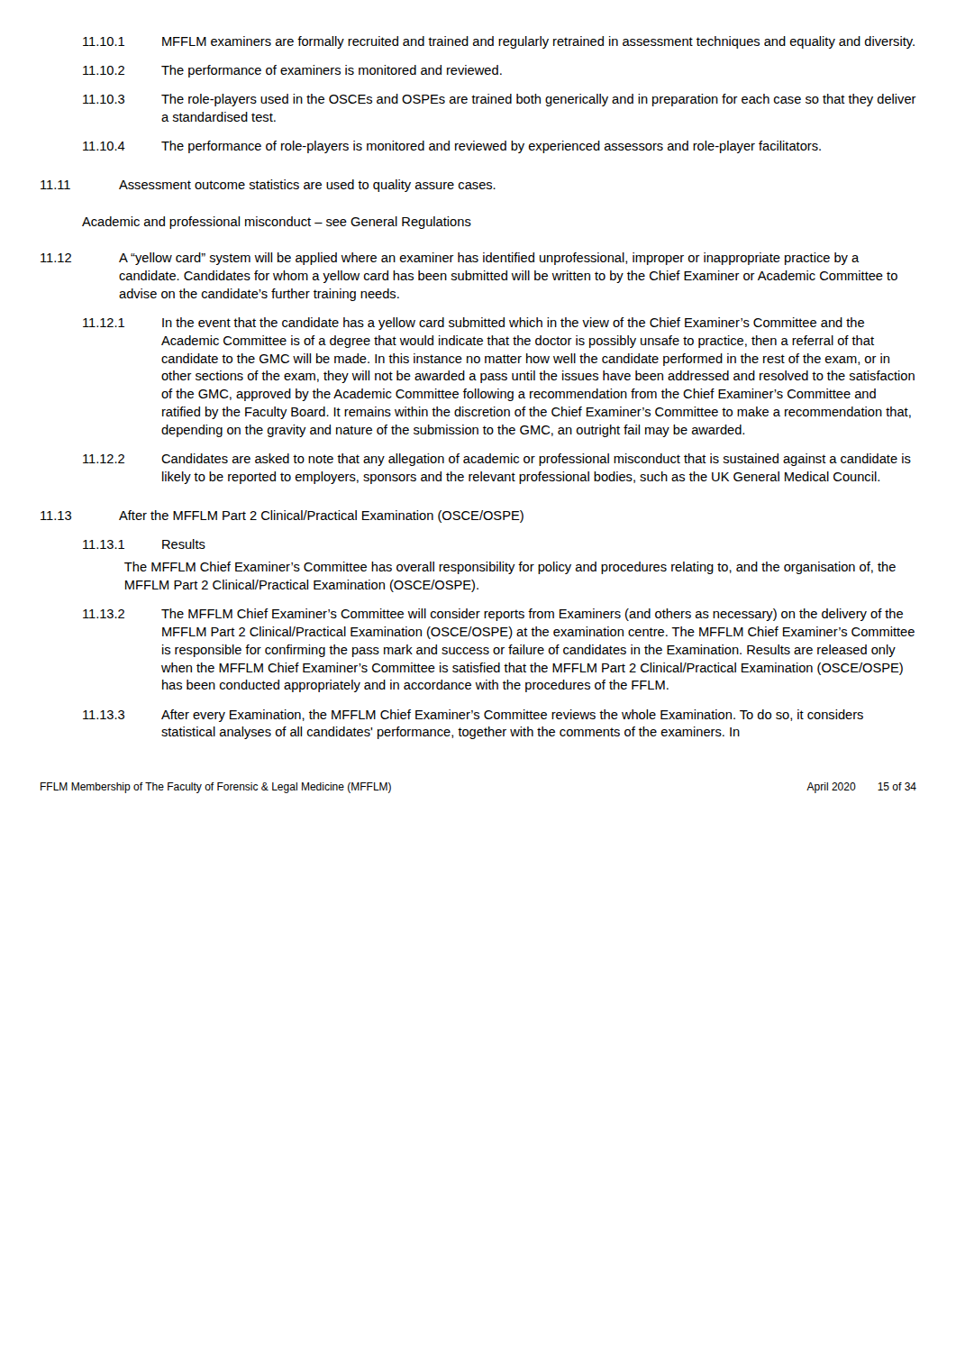11.10.1
MFFLM examiners are formally recruited and trained and regularly retrained in assessment techniques and equality and diversity.
11.10.2
The performance of examiners is monitored and reviewed.
11.10.3
The role-players used in the OSCEs and OSPEs are trained both generically and in preparation for each case so that they deliver a standardised test.
11.10.4
The performance of role-players is monitored and reviewed by experienced assessors and role-player facilitators.
11.11
Assessment outcome statistics are used to quality assure cases.
Academic and professional misconduct – see General Regulations
11.12
A “yellow card” system will be applied where an examiner has identified unprofessional, improper or inappropriate practice by a candidate. Candidates for whom a yellow card has been submitted will be written to by the Chief Examiner or Academic Committee to advise on the candidate’s further training needs.
11.12.1
In the event that the candidate has a yellow card submitted which in the view of the Chief Examiner’s Committee and the Academic Committee is of a degree that would indicate that the doctor is possibly unsafe to practice, then a referral of that candidate to the GMC will be made. In this instance no matter how well the candidate performed in the rest of the exam, or in other sections of the exam, they will not be awarded a pass until the issues have been addressed and resolved to the satisfaction of the GMC, approved by the Academic Committee following a recommendation from the Chief Examiner’s Committee and ratified by the Faculty Board. It remains within the discretion of the Chief Examiner’s Committee to make a recommendation that, depending on the gravity and nature of the submission to the GMC, an outright fail may be awarded.
11.12.2
Candidates are asked to note that any allegation of academic or professional misconduct that is sustained against a candidate is likely to be reported to employers, sponsors and the relevant professional bodies, such as the UK General Medical Council.
11.13
After the MFFLM Part 2 Clinical/Practical Examination (OSCE/OSPE)
11.13.1
Results
The MFFLM Chief Examiner’s Committee has overall responsibility for policy and procedures relating to, and the organisation of, the MFFLM Part 2 Clinical/Practical Examination (OSCE/OSPE).
11.13.2
The MFFLM Chief Examiner’s Committee will consider reports from Examiners (and others as necessary) on the delivery of the MFFLM Part 2 Clinical/Practical Examination (OSCE/OSPE) at the examination centre. The MFFLM Chief Examiner’s Committee is responsible for confirming the pass mark and success or failure of candidates in the Examination. Results are released only when the MFFLM Chief Examiner’s Committee is satisfied that the MFFLM Part 2 Clinical/Practical Examination (OSCE/OSPE) has been conducted appropriately and in accordance with the procedures of the FFLM.
11.13.3
After every Examination, the MFFLM Chief Examiner’s Committee reviews the whole Examination. To do so, it considers statistical analyses of all candidates' performance, together with the comments of the examiners. In
FFLM Membership of The Faculty of Forensic & Legal Medicine (MFFLM)
April 2020
15 of 34